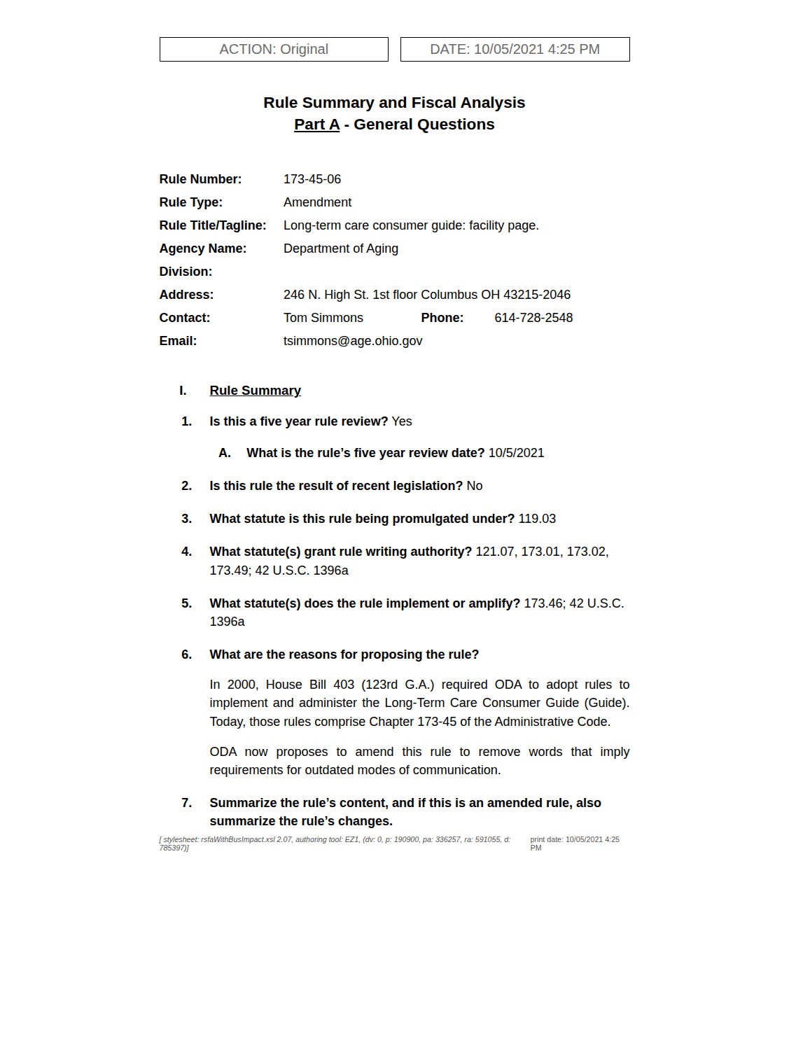ACTION: Original
DATE: 10/05/2021 4:25 PM
Rule Summary and Fiscal Analysis
Part A - General Questions
| Rule Number: | 173-45-06 |
| Rule Type: | Amendment |
| Rule Title/Tagline: | Long-term care consumer guide: facility page. |
| Agency Name: | Department of Aging |
| Division: | |
| Address: | 246 N. High St. 1st floor Columbus OH 43215-2046 |
| Contact: | Tom Simmons | Phone: | 614-728-2548 |
| Email: | tsimmons@age.ohio.gov |
I. Rule Summary
1. Is this a five year rule review? Yes
A. What is the rule’s five year review date? 10/5/2021
2. Is this rule the result of recent legislation? No
3. What statute is this rule being promulgated under? 119.03
4. What statute(s) grant rule writing authority? 121.07, 173.01, 173.02, 173.49; 42 U.S.C. 1396a
5. What statute(s) does the rule implement or amplify? 173.46; 42 U.S.C. 1396a
6. What are the reasons for proposing the rule?
In 2000, House Bill 403 (123rd G.A.) required ODA to adopt rules to implement and administer the Long-Term Care Consumer Guide (Guide). Today, those rules comprise Chapter 173-45 of the Administrative Code.
ODA now proposes to amend this rule to remove words that imply requirements for outdated modes of communication.
7. Summarize the rule’s content, and if this is an amended rule, also summarize the rule’s changes.
[ stylesheet: rsfaWithBusImpact.xsl 2.07, authoring tool: EZ1, (dv: 0, p: 190900, pa: 336257, ra: 591055, d: 785397)]
print date: 10/05/2021 4:25 PM